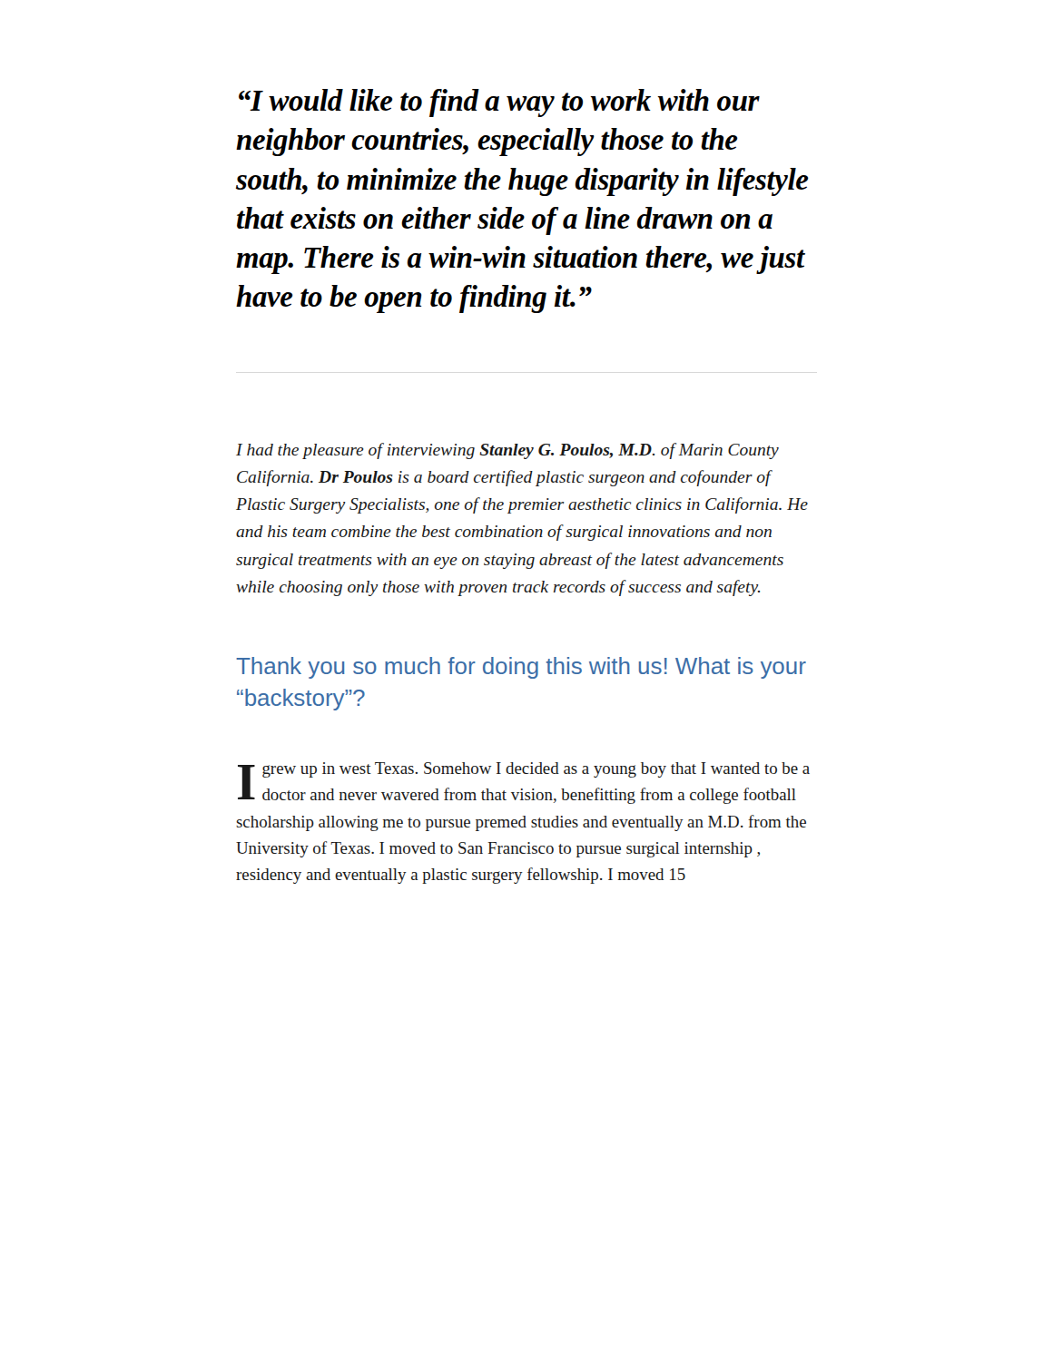“I would like to find a way to work with our neighbor countries, especially those to the south, to minimize the huge disparity in lifestyle that exists on either side of a line drawn on a map. There is a win-win situation there, we just have to be open to finding it.”
I had the pleasure of interviewing Stanley G. Poulos, M.D. of Marin County California. Dr Poulos is a board certified plastic surgeon and cofounder of Plastic Surgery Specialists, one of the premier aesthetic clinics in California. He and his team combine the best combination of surgical innovations and non surgical treatments with an eye on staying abreast of the latest advancements while choosing only those with proven track records of success and safety.
Thank you so much for doing this with us! What is your “backstory”?
Igrew up in west Texas. Somehow I decided as a young boy that I wanted to be a doctor and never wavered from that vision, benefitting from a college football scholarship allowing me to pursue premed studies and eventually an M.D. from the University of Texas. I moved to San Francisco to pursue surgical internship , residency and eventually a plastic surgery fellowship. I moved 15